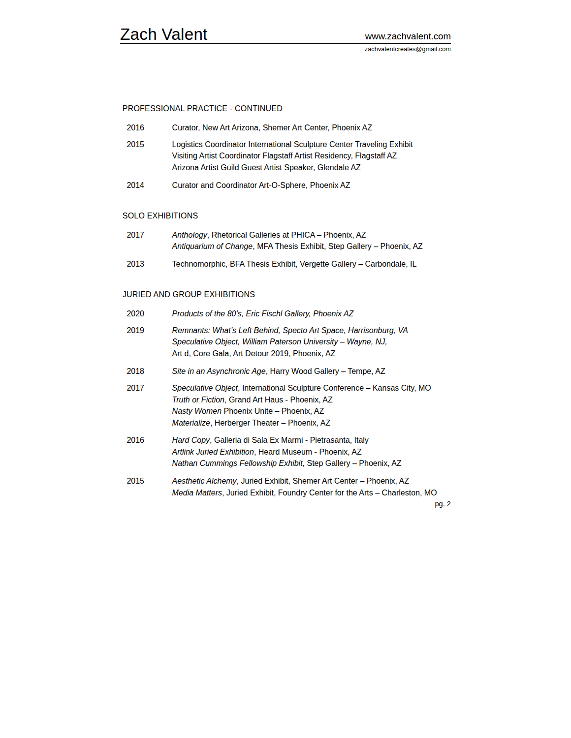Zach Valent
www.zachvalent.com
zachvalentcreates@gmail.com
PROFESSIONAL PRACTICE - CONTINUED
2016
Curator, New Art Arizona, Shemer Art Center, Phoenix AZ
2015
Logistics Coordinator International Sculpture Center Traveling Exhibit
Visiting Artist Coordinator Flagstaff Artist Residency, Flagstaff AZ
Arizona Artist Guild Guest Artist Speaker, Glendale AZ
2014
Curator and Coordinator Art-O-Sphere, Phoenix AZ
SOLO EXHIBITIONS
2017
Anthology, Rhetorical Galleries at PHICA – Phoenix, AZ
Antiquarium of Change, MFA Thesis Exhibit, Step Gallery – Phoenix, AZ
2013
Technomorphic, BFA Thesis Exhibit, Vergette Gallery – Carbondale, IL
JURIED AND GROUP EXHIBITIONS
2020
Products of the 80’s, Eric Fischl Gallery, Phoenix AZ
2019
Remnants: What’s Left Behind, Specto Art Space, Harrisonburg, VA
Speculative Object, William Paterson University – Wayne, NJ,
Art d, Core Gala, Art Detour 2019, Phoenix, AZ
2018
Site in an Asynchronic Age, Harry Wood Gallery – Tempe, AZ
2017
Speculative Object, International Sculpture Conference – Kansas City, MO
Truth or Fiction, Grand Art Haus - Phoenix, AZ
Nasty Women Phoenix Unite – Phoenix, AZ
Materialize, Herberger Theater – Phoenix, AZ
2016
Hard Copy, Galleria di Sala Ex Marmi - Pietrasanta, Italy
Artlink Juried Exhibition, Heard Museum - Phoenix, AZ
Nathan Cummings Fellowship Exhibit, Step Gallery – Phoenix, AZ
2015
Aesthetic Alchemy, Juried Exhibit, Shemer Art Center – Phoenix, AZ
Media Matters, Juried Exhibit, Foundry Center for the Arts – Charleston, MO
pg. 2